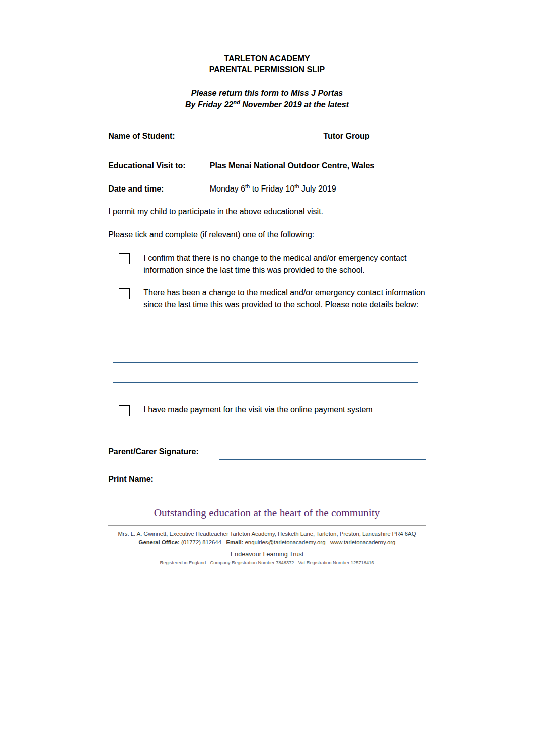TARLETON ACADEMY
PARENTAL PERMISSION SLIP
Please return this form to Miss J Portas
By Friday 22nd November 2019 at the latest
| Name of Student: | | | Tutor Group | | |
Educational Visit to:
Plas Menai National Outdoor Centre, Wales
Date and time:
Monday 6th to Friday 10th July 2019
I permit my child to participate in the above educational visit.
Please tick and complete (if relevant) one of the following:
I confirm that there is no change to the medical and/or emergency contact information since the last time this was provided to the school.
There has been a change to the medical and/or emergency contact information since the last time this was provided to the school. Please note details below:
I have made payment for the visit via the online payment system
| Parent/Carer Signature: | | |
| Print Name: | | |
Outstanding education at the heart of the community
Mrs. L. A. Gwinnett, Executive Headteacher Tarleton Academy, Hesketh Lane, Tarleton, Preston, Lancashire PR4 6AQ
General Office: (01772) 812644 Email: enquiries@tarletonacademy.org www.tarletonacademy.org
Endeavour Learning Trust
Registered in England · Company Registration Number 7848372 · Vat Registration Number 125718416